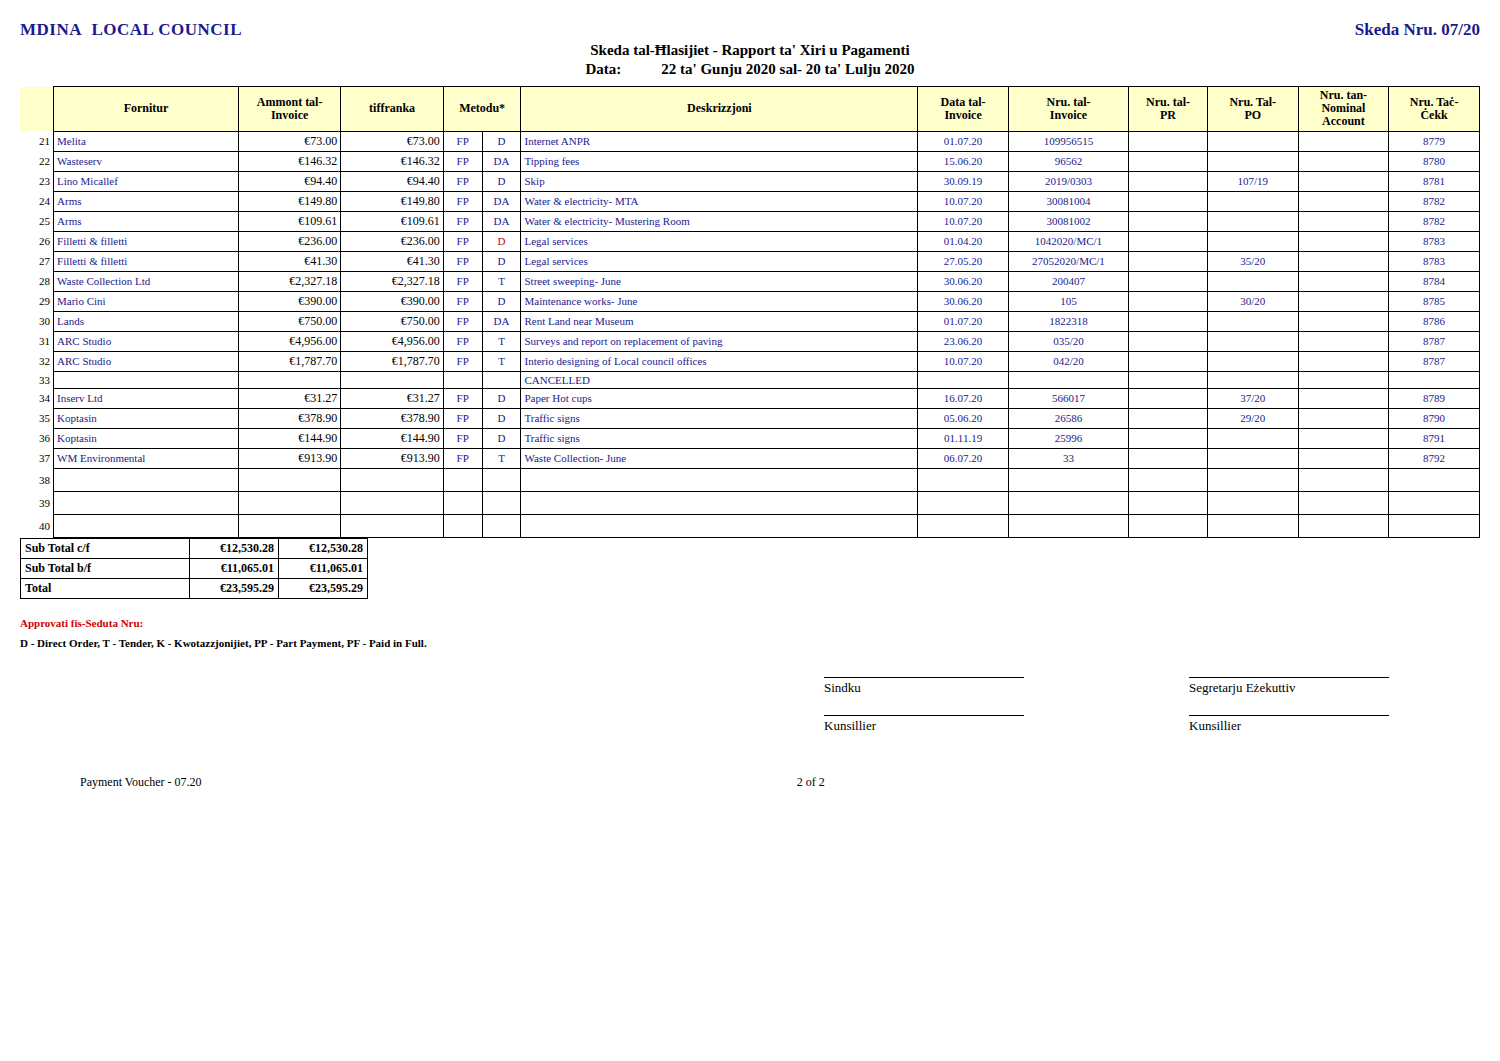MDINA LOCAL COUNCIL
Skeda Nru. 07/20
Skeda tal-Ħlasijiet - Rapport ta' Xiri u Pagamenti
Data: 22 ta' Gunju 2020 sal- 20 ta' Lulju 2020
| | Fornitur | Ammont tal- Invoice | tiffranka | Metodu* | Deskrizzjoni | Data tal- Invoice | Nru. tal- Invoice | Nru. tal- PR | Nru. Tal- PO | Nru. tan- Nominal Account | Nru. Taċ- Ċekk |
| --- | --- | --- | --- | --- | --- | --- | --- | --- | --- | --- | --- |
| 21 | Melita | €73.00 | €73.00 | FP | D | Internet ANPR | 01.07.20 | 109956515 | | | | 8779 |
| 22 | Wasteserv | €146.32 | €146.32 | FP | DA | Tipping fees | 15.06.20 | 96562 | | | | 8780 |
| 23 | Lino Micallef | €94.40 | €94.40 | FP | D | Skip | 30.09.19 | 2019/0303 | | 107/19 | | 8781 |
| 24 | Arms | €149.80 | €149.80 | FP | DA | Water & electricity- MTA | 10.07.20 | 30081004 | | | | 8782 |
| 25 | Arms | €109.61 | €109.61 | FP | DA | Water & electricity- Mustering Room | 10.07.20 | 30081002 | | | | 8782 |
| 26 | Filletti & filletti | €236.00 | €236.00 | FP | D | Legal services | 01.04.20 | 1042020/MC/1 | | | | 8783 |
| 27 | Filletti & filletti | €41.30 | €41.30 | FP | D | Legal services | 27.05.20 | 27052020/MC/1 | | 35/20 | | 8783 |
| 28 | Waste Collection Ltd | €2,327.18 | €2,327.18 | FP | T | Street sweeping- June | 30.06.20 | 200407 | | | | 8784 |
| 29 | Mario Cini | €390.00 | €390.00 | FP | D | Maintenance works- June | 30.06.20 | 105 | | 30/20 | | 8785 |
| 30 | Lands | €750.00 | €750.00 | FP | DA | Rent Land near Museum | 01.07.20 | 1822318 | | | | 8786 |
| 31 | ARC Studio | €4,956.00 | €4,956.00 | FP | T | Surveys and report on replacement of paving | 23.06.20 | 035/20 | | | | 8787 |
| 32 | ARC Studio | €1,787.70 | €1,787.70 | FP | T | Interio designing of Local council offices | 10.07.20 | 042/20 | | | | 8787 |
| 33 | | | | | | CANCELLED | | | | | | |
| 34 | Inserv Ltd | €31.27 | €31.27 | FP | D | Paper Hot cups | 16.07.20 | 566017 | | 37/20 | | 8789 |
| 35 | Koptasin | €378.90 | €378.90 | FP | D | Traffic signs | 05.06.20 | 26586 | | 29/20 | | 8790 |
| 36 | Koptasin | €144.90 | €144.90 | FP | D | Traffic signs | 01.11.19 | 25996 | | | | 8791 |
| 37 | WM Environmental | €913.90 | €913.90 | FP | T | Waste Collection- June | 06.07.20 | 33 | | | | 8792 |
| 38 | | | | | | | | | | | | |
| 39 | | | | | | | | | | | | |
| 40 | | | | | | | | | | | | |
| Sub Total c/f | €12,530.28 | €12,530.28 |
| Sub Total b/f | €11,065.01 | €11,065.01 |
| Total | €23,595.29 | €23,595.29 |
Approvati fis-Seduta Nru:
D - Direct Order, T - Tender, K - Kwotazzjonijiet, PP - Part Payment, PF - Paid in Full.
| | Sindku | Segretarju Eżekuttiv |
| | Kunsillier | Kunsillier |
Payment Voucher - 07.20
2 of 2